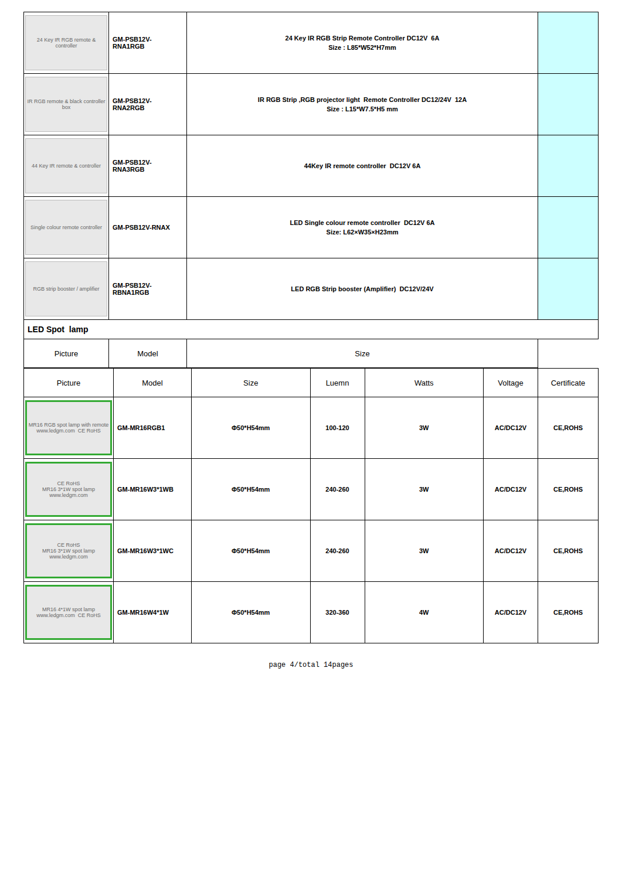| 24 Key IR RGB remote & controller | GM-PSB12V-RNA1RGB | 24 Key IR RGB Strip Remote Controller DC12V 6A Size : L85*W52*H7mm | |
| IR RGB remote & black controller box | GM-PSB12V-RNA2RGB | IR RGB Strip ,RGB projector light Remote Controller DC12/24V 12A Size : L15*W7.5*H5 mm | |
| 44 Key IR remote & controller | GM-PSB12V-RNA3RGB | 44Key IR remote controller DC12V 6A | |
| Single colour remote controller | GM-PSB12V-RNAX | LED Single colour remote controller DC12V 6A Size: L62×W35×H23mm | |
| RGB strip booster / amplifier | GM-PSB12V- RBNA1RGB | LED RGB Strip booster (Amplifier) DC12V/24V | |
| LED Spot lamp |
| Picture | Model | Size | |
| Picture | Model | Size | Luemn | Watts | Voltage | Certificate |
| MR16 RGB spot lamp with remote www.ledgm.com CE RoHS | GM-MR16RGB1 | Φ50*H54mm | 100-120 | 3W | AC/DC12V | CE,ROHS |
| CE RoHS MR16 3*1W spot lamp www.ledgm.com | GM-MR16W3*1WB | Φ50*H54mm | 240-260 | 3W | AC/DC12V | CE,ROHS |
| CE RoHS MR16 3*1W spot lamp www.ledgm.com | GM-MR16W3*1WC | Φ50*H54mm | 240-260 | 3W | AC/DC12V | CE,ROHS |
| MR16 4*1W spot lamp www.ledgm.com CE RoHS | GM-MR16W4*1W | Φ50*H54mm | 320-360 | 4W | AC/DC12V | CE,ROHS |
page 4/total 14pages